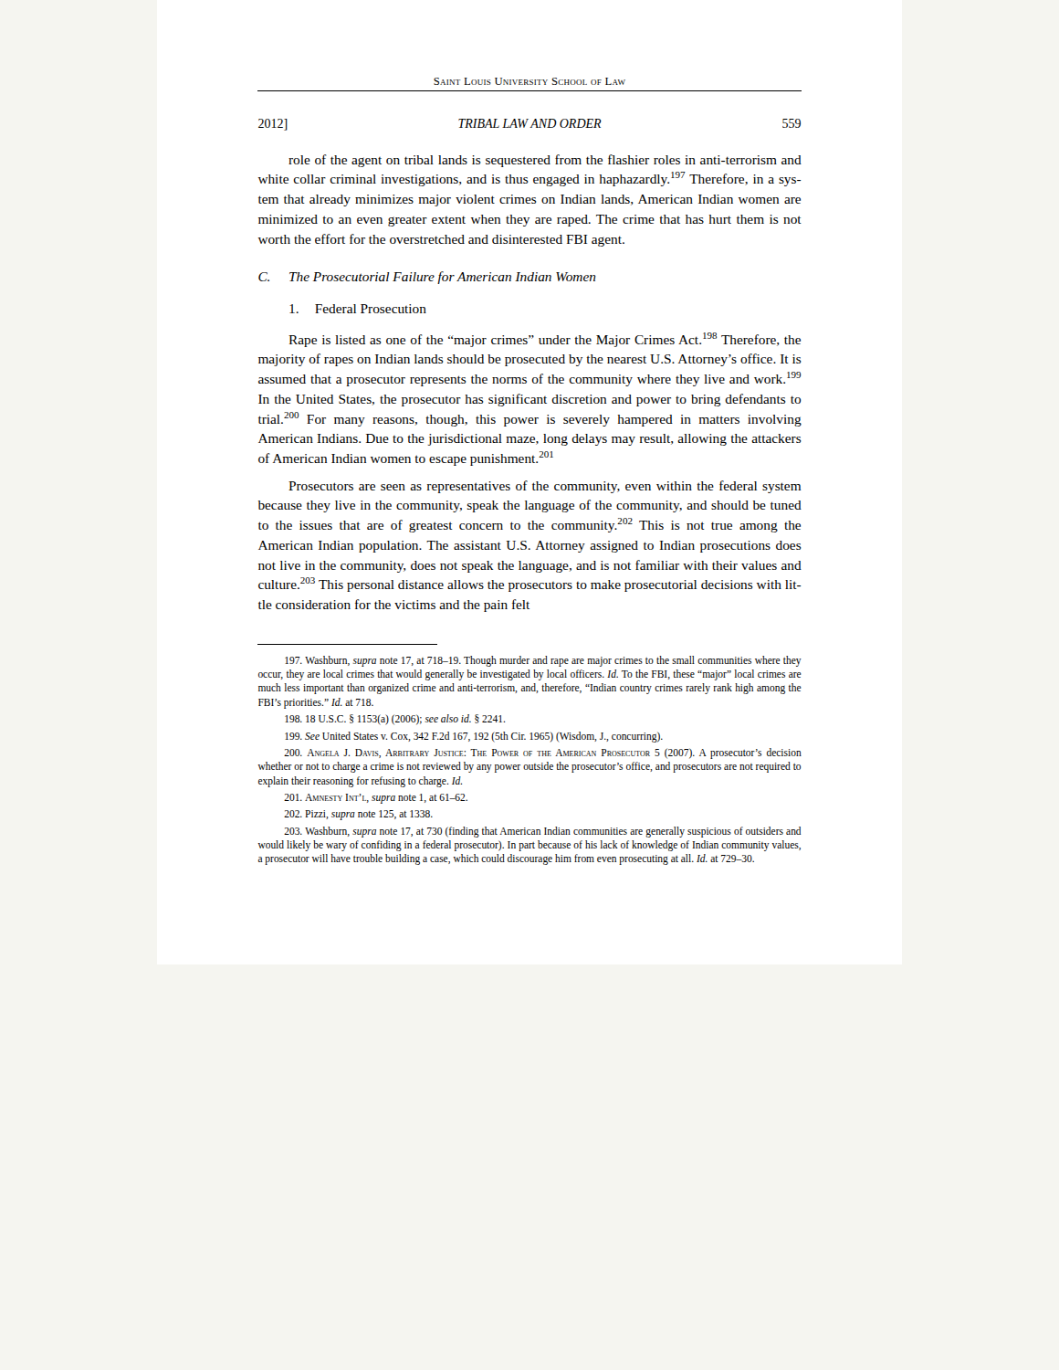Saint Louis University School of Law
2012] TRIBAL LAW AND ORDER 559
role of the agent on tribal lands is sequestered from the flashier roles in anti-terrorism and white collar criminal investigations, and is thus engaged in haphazardly.197 Therefore, in a system that already minimizes major violent crimes on Indian lands, American Indian women are minimized to an even greater extent when they are raped. The crime that has hurt them is not worth the effort for the overstretched and disinterested FBI agent.
C. The Prosecutorial Failure for American Indian Women
1. Federal Prosecution
Rape is listed as one of the “major crimes” under the Major Crimes Act.198 Therefore, the majority of rapes on Indian lands should be prosecuted by the nearest U.S. Attorney’s office. It is assumed that a prosecutor represents the norms of the community where they live and work.199 In the United States, the prosecutor has significant discretion and power to bring defendants to trial.200 For many reasons, though, this power is severely hampered in matters involving American Indians. Due to the jurisdictional maze, long delays may result, allowing the attackers of American Indian women to escape punishment.201
Prosecutors are seen as representatives of the community, even within the federal system because they live in the community, speak the language of the community, and should be tuned to the issues that are of greatest concern to the community.202 This is not true among the American Indian population. The assistant U.S. Attorney assigned to Indian prosecutions does not live in the community, does not speak the language, and is not familiar with their values and culture.203 This personal distance allows the prosecutors to make prosecutorial decisions with little consideration for the victims and the pain felt
197. Washburn, supra note 17, at 718–19. Though murder and rape are major crimes to the small communities where they occur, they are local crimes that would generally be investigated by local officers. Id. To the FBI, these “major” local crimes are much less important than organized crime and anti-terrorism, and, therefore, “Indian country crimes rarely rank high among the FBI’s priorities.” Id. at 718.
198. 18 U.S.C. § 1153(a) (2006); see also id. § 2241.
199. See United States v. Cox, 342 F.2d 167, 192 (5th Cir. 1965) (Wisdom, J., concurring).
200. Angela J. Davis, Arbitrary Justice: The Power of the American Prosecutor 5 (2007). A prosecutor’s decision whether or not to charge a crime is not reviewed by any power outside the prosecutor’s office, and prosecutors are not required to explain their reasoning for refusing to charge. Id.
201. Amnesty Int’l, supra note 1, at 61–62.
202. Pizzi, supra note 125, at 1338.
203. Washburn, supra note 17, at 730 (finding that American Indian communities are generally suspicious of outsiders and would likely be wary of confiding in a federal prosecutor). In part because of his lack of knowledge of Indian community values, a prosecutor will have trouble building a case, which could discourage him from even prosecuting at all. Id. at 729–30.